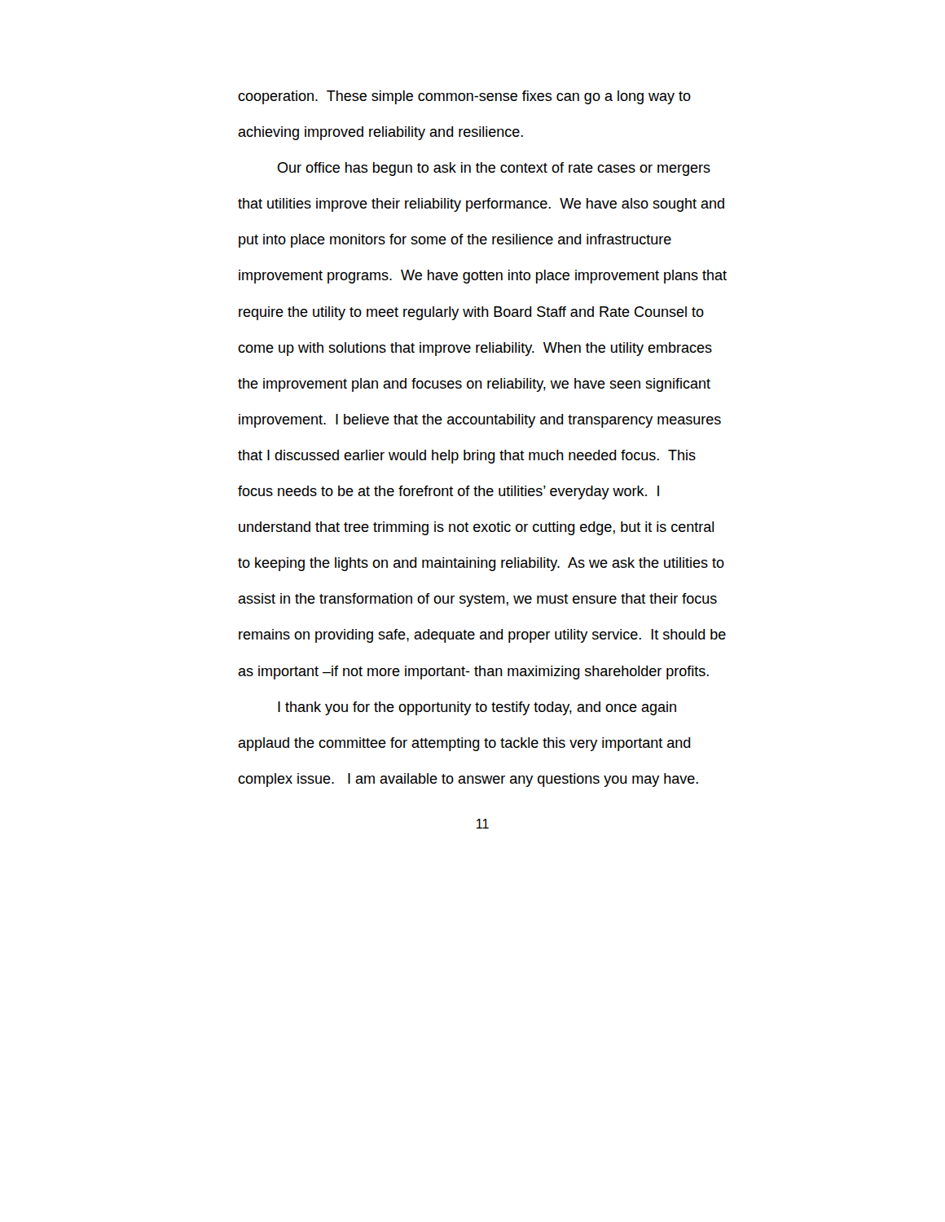cooperation. These simple common-sense fixes can go a long way to achieving improved reliability and resilience.
Our office has begun to ask in the context of rate cases or mergers that utilities improve their reliability performance. We have also sought and put into place monitors for some of the resilience and infrastructure improvement programs. We have gotten into place improvement plans that require the utility to meet regularly with Board Staff and Rate Counsel to come up with solutions that improve reliability. When the utility embraces the improvement plan and focuses on reliability, we have seen significant improvement. I believe that the accountability and transparency measures that I discussed earlier would help bring that much needed focus. This focus needs to be at the forefront of the utilities’ everyday work. I understand that tree trimming is not exotic or cutting edge, but it is central to keeping the lights on and maintaining reliability. As we ask the utilities to assist in the transformation of our system, we must ensure that their focus remains on providing safe, adequate and proper utility service. It should be as important –if not more important- than maximizing shareholder profits.
I thank you for the opportunity to testify today, and once again applaud the committee for attempting to tackle this very important and complex issue. I am available to answer any questions you may have.
11